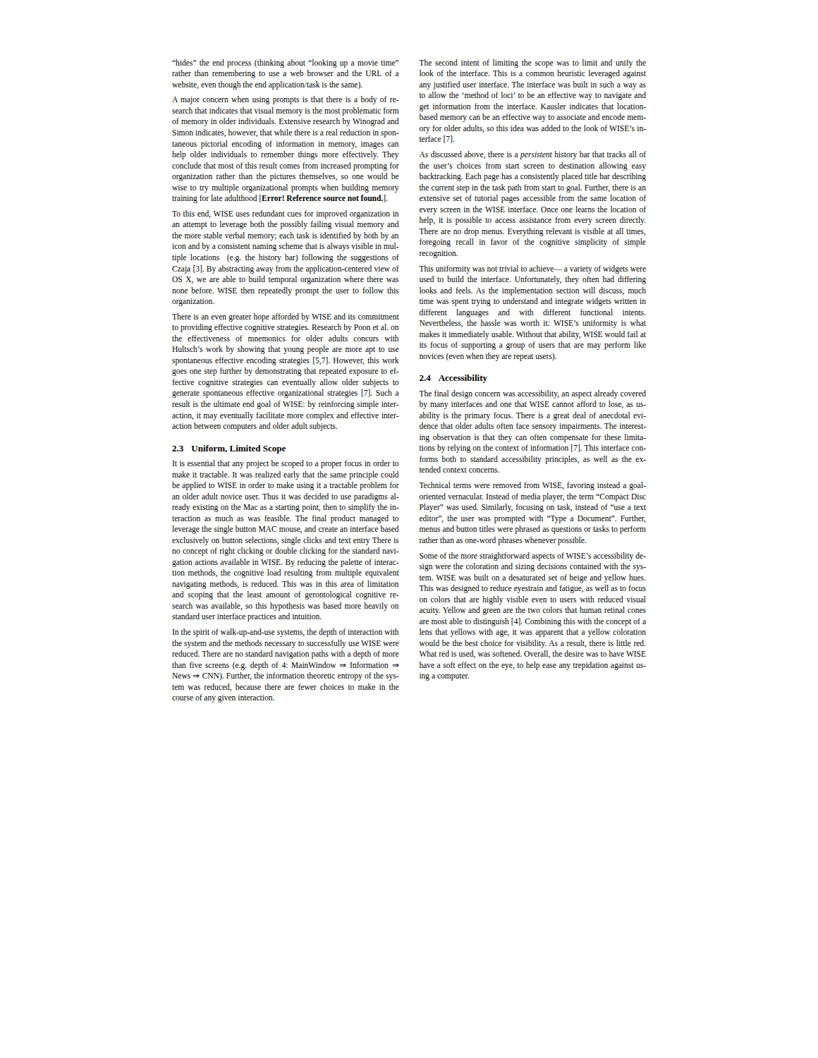“hides” the end process (thinking about “looking up a movie time” rather than remembering to use a web browser and the URL of a website, even though the end application/task is the same).
A major concern when using prompts is that there is a body of research that indicates that visual memory is the most problematic form of memory in older individuals. Extensive research by Winograd and Simon indicates, however, that while there is a real reduction in spontaneous pictorial encoding of information in memory, images can help older individuals to remember things more effectively. They conclude that most of this result comes from increased prompting for organization rather than the pictures themselves, so one would be wise to try multiple organizational prompts when building memory training for late adulthood [Error! Reference source not found.].
To this end, WISE uses redundant cues for improved organization in an attempt to leverage both the possibly failing visual memory and the more stable verbal memory; each task is identified by both by an icon and by a consistent naming scheme that is always visible in multiple locations (e.g. the history bar) following the suggestions of Czaja [3]. By abstracting away from the application-centered view of OS X, we are able to build temporal organization where there was none before. WISE then repeatedly prompt the user to follow this organization.
There is an even greater hope afforded by WISE and its commitment to providing effective cognitive strategies. Research by Poon et al. on the effectiveness of mnemonics for older adults concurs with Hultsch’s work by showing that young people are more apt to use spontaneous effective encoding strategies [5,7]. However, this work goes one step further by demonstrating that repeated exposure to effective cognitive strategies can eventually allow older subjects to generate spontaneous effective organizational strategies [7]. Such a result is the ultimate end goal of WISE: by reinforcing simple interaction, it may eventually facilitate more complex and effective interaction between computers and older adult subjects.
2.3 Uniform, Limited Scope
It is essential that any project be scoped to a proper focus in order to make it tractable. It was realized early that the same principle could be applied to WISE in order to make using it a tractable problem for an older adult novice user. Thus it was decided to use paradigms already existing on the Mac as a starting point, then to simplify the interaction as much as was feasible. The final product managed to leverage the single button MAC mouse, and create an interface based exclusively on button selections, single clicks and text entry There is no concept of right clicking or double clicking for the standard navigation actions available in WISE. By reducing the palette of interaction methods, the cognitive load resulting from multiple equivalent navigating methods, is reduced. This was in this area of limitation and scoping that the least amount of gerontological cognitive research was available, so this hypothesis was based more heavily on standard user interface practices and intuition.
In the spirit of walk-up-and-use systems, the depth of interaction with the system and the methods necessary to successfully use WISE were reduced. There are no standard navigation paths with a depth of more than five screens (e.g. depth of 4: MainWindow ⇒ Information ⇒ News ⇒ CNN). Further, the information theoretic entropy of the system was reduced, because there are fewer choices to make in the course of any given interaction.
The second intent of limiting the scope was to limit and unify the look of the interface. This is a common heuristic leveraged against any justified user interface. The interface was built in such a way as to allow the ‘method of loci’ to be an effective way to navigate and get information from the interface. Kausler indicates that location-based memory can be an effective way to associate and encode memory for older adults, so this idea was added to the look of WISE’s interface [7].
As discussed above, there is a persistent history bar that tracks all of the user’s choices from start screen to destination allowing easy backtracking. Each page has a consistently placed title bar describing the current step in the task path from start to goal. Further, there is an extensive set of tutorial pages accessible from the same location of every screen in the WISE interface. Once one learns the location of help, it is possible to access assistance from every screen directly. There are no drop menus. Everything relevant is visible at all times, foregoing recall in favor of the cognitive simplicity of simple recognition.
This uniformity was not trivial to achieve— a variety of widgets were used to build the interface. Unfortunately, they often had differing looks and feels. As the implementation section will discuss, much time was spent trying to understand and integrate widgets written in different languages and with different functional intents. Nevertheless, the hassle was worth it: WISE’s uniformity is what makes it immediately usable. Without that ability, WISE would fail at its focus of supporting a group of users that are may perform like novices (even when they are repeat users).
2.4 Accessibility
The final design concern was accessibility, an aspect already covered by many interfaces and one that WISE cannot afford to lose, as usability is the primary focus. There is a great deal of anecdotal evidence that older adults often face sensory impairments. The interesting observation is that they can often compensate for these limitations by relying on the context of information [7]. This interface conforms both to standard accessibility principles, as well as the extended context concerns.
Technical terms were removed from WISE, favoring instead a goal-oriented vernacular. Instead of media player, the term “Compact Disc Player” was used. Similarly, focusing on task, instead of “use a text editor”, the user was prompted with “Type a Document”. Further, menus and button titles were phrased as questions or tasks to perform rather than as one-word phrases whenever possible.
Some of the more straightforward aspects of WISE’s accessibility design were the coloration and sizing decisions contained with the system. WISE was built on a desaturated set of beige and yellow hues. This was designed to reduce eyestrain and fatigue, as well as to focus on colors that are highly visible even to users with reduced visual acuity. Yellow and green are the two colors that human retinal cones are most able to distinguish [4]. Combining this with the concept of a lens that yellows with age, it was apparent that a yellow coloration would be the best choice for visibility. As a result, there is little red. What red is used, was softened. Overall, the desire was to have WISE have a soft effect on the eye, to help ease any trepidation against using a computer.